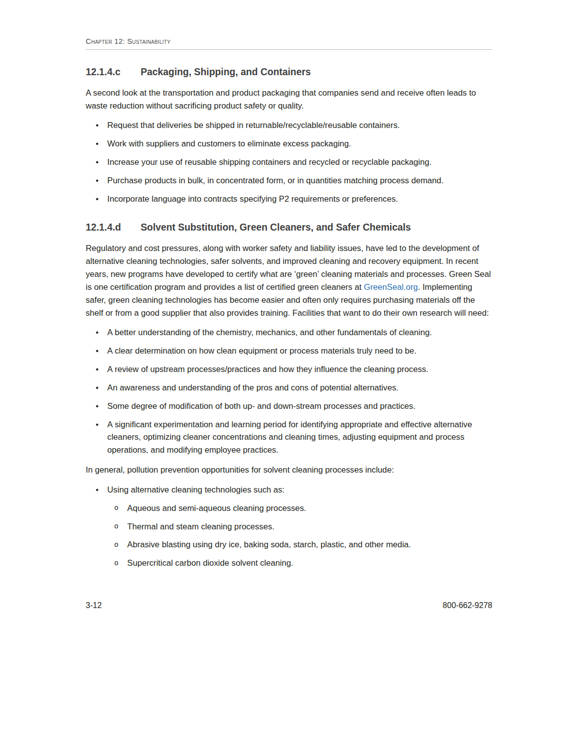Chapter 12: Sustainability
12.1.4.c Packaging, Shipping, and Containers
A second look at the transportation and product packaging that companies send and receive often leads to waste reduction without sacrificing product safety or quality.
Request that deliveries be shipped in returnable/recyclable/reusable containers.
Work with suppliers and customers to eliminate excess packaging.
Increase your use of reusable shipping containers and recycled or recyclable packaging.
Purchase products in bulk, in concentrated form, or in quantities matching process demand.
Incorporate language into contracts specifying P2 requirements or preferences.
12.1.4.d Solvent Substitution, Green Cleaners, and Safer Chemicals
Regulatory and cost pressures, along with worker safety and liability issues, have led to the development of alternative cleaning technologies, safer solvents, and improved cleaning and recovery equipment. In recent years, new programs have developed to certify what are ‘green’ cleaning materials and processes. Green Seal is one certification program and provides a list of certified green cleaners at GreenSeal.org. Implementing safer, green cleaning technologies has become easier and often only requires purchasing materials off the shelf or from a good supplier that also provides training. Facilities that want to do their own research will need:
A better understanding of the chemistry, mechanics, and other fundamentals of cleaning.
A clear determination on how clean equipment or process materials truly need to be.
A review of upstream processes/practices and how they influence the cleaning process.
An awareness and understanding of the pros and cons of potential alternatives.
Some degree of modification of both up- and down-stream processes and practices.
A significant experimentation and learning period for identifying appropriate and effective alternative cleaners, optimizing cleaner concentrations and cleaning times, adjusting equipment and process operations, and modifying employee practices.
In general, pollution prevention opportunities for solvent cleaning processes include:
Using alternative cleaning technologies such as:
Aqueous and semi-aqueous cleaning processes.
Thermal and steam cleaning processes.
Abrasive blasting using dry ice, baking soda, starch, plastic, and other media.
Supercritical carbon dioxide solvent cleaning.
3-12 800-662-9278